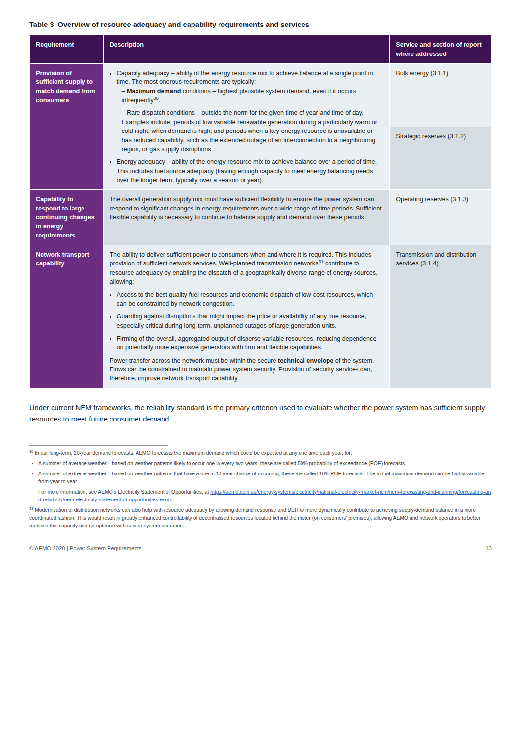Table 3 Overview of resource adequacy and capability requirements and services
| Requirement | Description | Service and section of report where addressed |
| --- | --- | --- |
| Provision of sufficient supply to match demand from consumers | Capacity adequacy – ability of the energy resource mix to achieve balance at a single point in time. The most onerous requirements are typically: Maximum demand conditions – highest plausible system demand, even if it occurs infrequently 30 . Rare dispatch conditions – outside the norm for the given time of year and time of day. Examples include: periods of low variable renewable generation during a particularly warm or cold night, when demand is high; and periods when a key energy resource is unavailable or has reduced capability, such as the extended outage of an interconnection to a neighbouring region, or gas supply disruptions. Energy adequacy – ability of the energy resource mix to achieve balance over a period of time. This includes fuel source adequacy (having enough capacity to meet energy balancing needs over the longer term, typically over a season or year). | Bulk energy (3.1.1) |
| Strategic reserves (3.1.2) |
| Capability to respond to large continuing changes in energy requirements | The overall generation supply mix must have sufficient flexibility to ensure the power system can respond to significant changes in energy requirements over a wide range of time periods. Sufficient flexible capability is necessary to continue to balance supply and demand over these periods. | Operating reserves (3.1.3) |
| Network transport capability | The ability to deliver sufficient power to consumers when and where it is required. This includes provision of sufficient network services. Well-planned transmission networks 31 contribute to resource adequacy by enabling the dispatch of a geographically diverse range of energy sources, allowing: Access to the best quality fuel resources and economic dispatch of low-cost resources, which can be constrained by network congestion. Guarding against disruptions that might impact the price or availability of any one resource, especially critical during long-term, unplanned outages of large generation units. Firming of the overall, aggregated output of disperse variable resources, reducing dependence on potentially more expensive generators with firm and flexible capabilities. Power transfer across the network must be within the secure technical envelope of the system. Flows can be constrained to maintain power system security. Provision of security services can, therefore, improve network transport capability. | Transmission and distribution services (3.1.4) |
Under current NEM frameworks, the reliability standard is the primary criterion used to evaluate whether the power system has sufficient supply resources to meet future consumer demand.
30 In our long-term, 20-year demand forecasts, AEMO forecasts the maximum demand which could be expected at any one time each year, for:
A summer of average weather – based on weather patterns likely to occur one in every two years, these are called 50% probability of exceedance (POE) forecasts.
A summer of extreme weather – based on weather patterns that have a one in 10 year chance of occurring, these are called 10% POE forecasts. The actual maximum demand can be highly variable from year to year.
For more information, see AEMO's Electricity Statement of Opportunities, at https://aemo.com.au/energy-systems/electricity/national-electricity-market-nem/nem-forecasting-and-planning/forecasting-and-reliability/nem-electricity-statement-of-opportunities-esoo.
31 Modernisation of distribution networks can also help with resource adequacy by allowing demand response and DER to more dynamically contribute to achieving supply-demand balance in a more coordinated fashion. This would result in greatly enhanced controllability of decentralised resources located behind the meter (on consumers' premises), allowing AEMO and network operators to better mobilise this capacity and co-optimise with secure system operation.
© AEMO 2020 | Power System Requirements 13